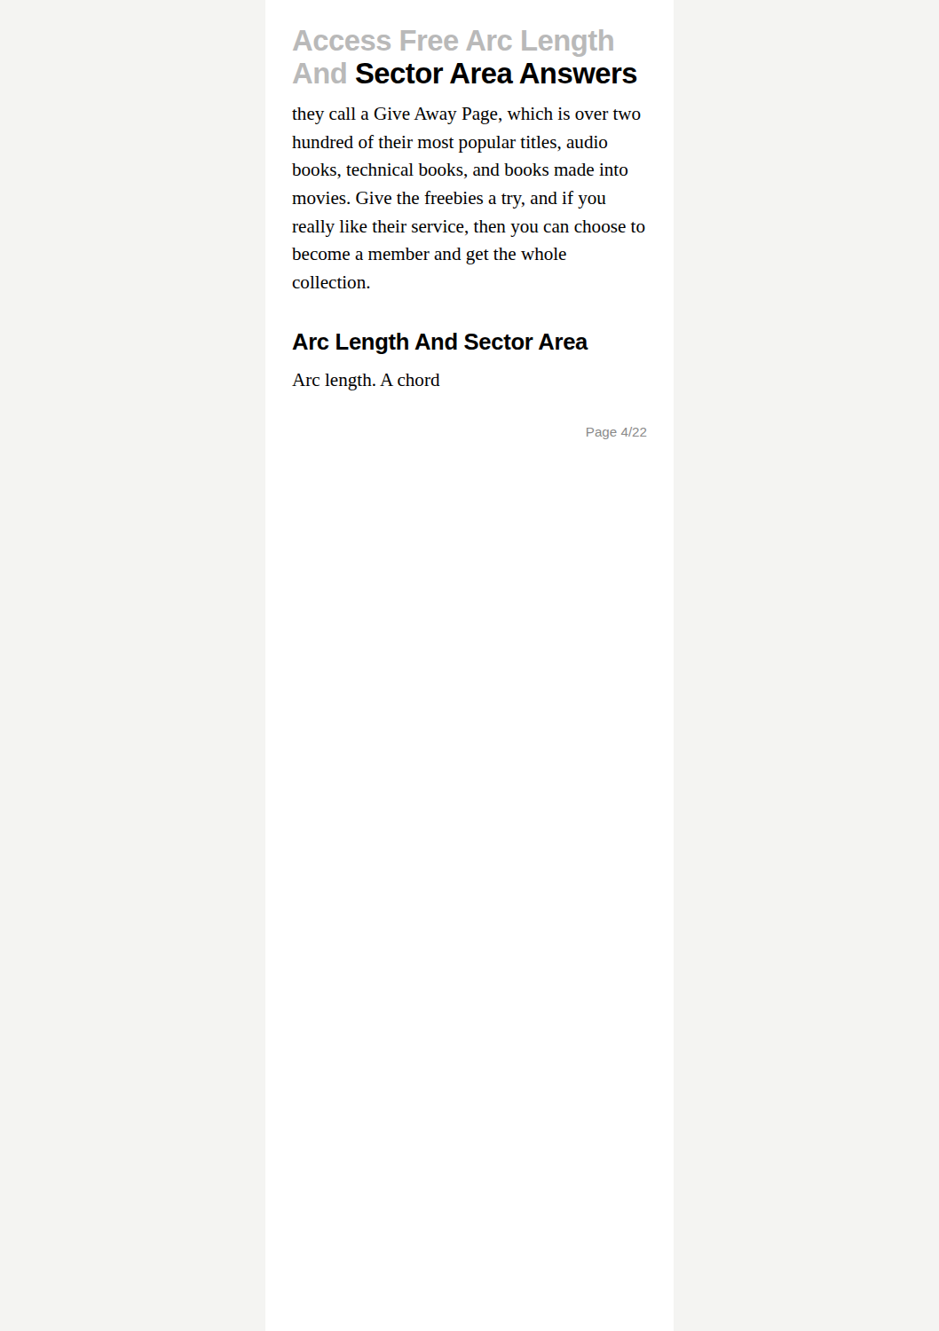Access Free Arc Length And Sector Area Answers
they call a Give Away Page, which is over two hundred of their most popular titles, audio books, technical books, and books made into movies. Give the freebies a try, and if you really like their service, then you can choose to become a member and get the whole collection.
Arc Length And Sector Area
Arc length. A chord
Page 4/22